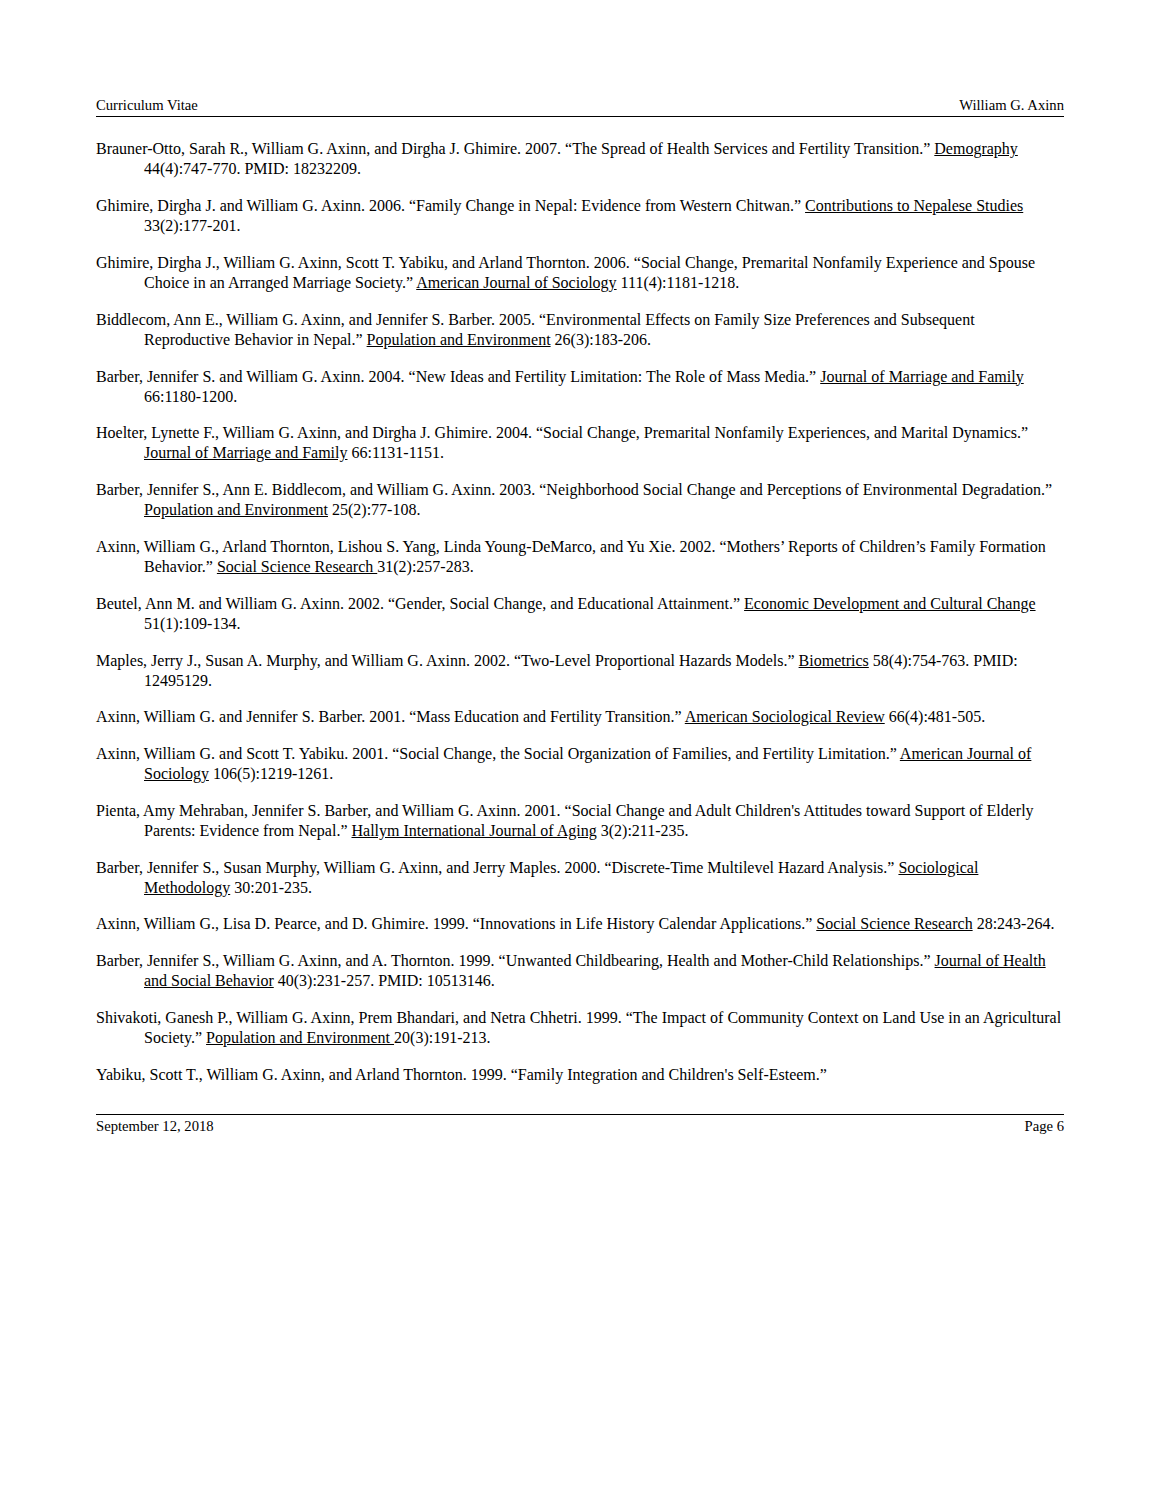Curriculum Vitae William G. Axinn
Brauner-Otto, Sarah R., William G. Axinn, and Dirgha J. Ghimire. 2007. “The Spread of Health Services and Fertility Transition.” Demography 44(4):747-770. PMID: 18232209.
Ghimire, Dirgha J. and William G. Axinn. 2006. “Family Change in Nepal: Evidence from Western Chitwan.” Contributions to Nepalese Studies 33(2):177-201.
Ghimire, Dirgha J., William G. Axinn, Scott T. Yabiku, and Arland Thornton. 2006. “Social Change, Premarital Nonfamily Experience and Spouse Choice in an Arranged Marriage Society.” American Journal of Sociology 111(4):1181-1218.
Biddlecom, Ann E., William G. Axinn, and Jennifer S. Barber. 2005. “Environmental Effects on Family Size Preferences and Subsequent Reproductive Behavior in Nepal.” Population and Environment 26(3):183-206.
Barber, Jennifer S. and William G. Axinn. 2004. “New Ideas and Fertility Limitation: The Role of Mass Media.” Journal of Marriage and Family 66:1180-1200.
Hoelter, Lynette F., William G. Axinn, and Dirgha J. Ghimire. 2004. “Social Change, Premarital Nonfamily Experiences, and Marital Dynamics.” Journal of Marriage and Family 66:1131-1151.
Barber, Jennifer S., Ann E. Biddlecom, and William G. Axinn. 2003. “Neighborhood Social Change and Perceptions of Environmental Degradation.” Population and Environment 25(2):77-108.
Axinn, William G., Arland Thornton, Lishou S. Yang, Linda Young-DeMarco, and Yu Xie. 2002. “Mothers’ Reports of Children’s Family Formation Behavior.” Social Science Research 31(2):257-283.
Beutel, Ann M. and William G. Axinn. 2002. “Gender, Social Change, and Educational Attainment.” Economic Development and Cultural Change 51(1):109-134.
Maples, Jerry J., Susan A. Murphy, and William G. Axinn. 2002. “Two-Level Proportional Hazards Models.” Biometrics 58(4):754-763. PMID: 12495129.
Axinn, William G. and Jennifer S. Barber. 2001. “Mass Education and Fertility Transition.” American Sociological Review 66(4):481-505.
Axinn, William G. and Scott T. Yabiku. 2001. “Social Change, the Social Organization of Families, and Fertility Limitation.” American Journal of Sociology 106(5):1219-1261.
Pienta, Amy Mehraban, Jennifer S. Barber, and William G. Axinn. 2001. “Social Change and Adult Children's Attitudes toward Support of Elderly Parents: Evidence from Nepal.” Hallym International Journal of Aging 3(2):211-235.
Barber, Jennifer S., Susan Murphy, William G. Axinn, and Jerry Maples. 2000. “Discrete-Time Multilevel Hazard Analysis.” Sociological Methodology 30:201-235.
Axinn, William G., Lisa D. Pearce, and D. Ghimire. 1999. “Innovations in Life History Calendar Applications.” Social Science Research 28:243-264.
Barber, Jennifer S., William G. Axinn, and A. Thornton. 1999. “Unwanted Childbearing, Health and Mother-Child Relationships.” Journal of Health and Social Behavior 40(3):231-257. PMID: 10513146.
Shivakoti, Ganesh P., William G. Axinn, Prem Bhandari, and Netra Chhetri. 1999. “The Impact of Community Context on Land Use in an Agricultural Society.” Population and Environment 20(3):191-213.
Yabiku, Scott T., William G. Axinn, and Arland Thornton. 1999. “Family Integration and Children's Self-Esteem.”
September 12, 2018 Page 6